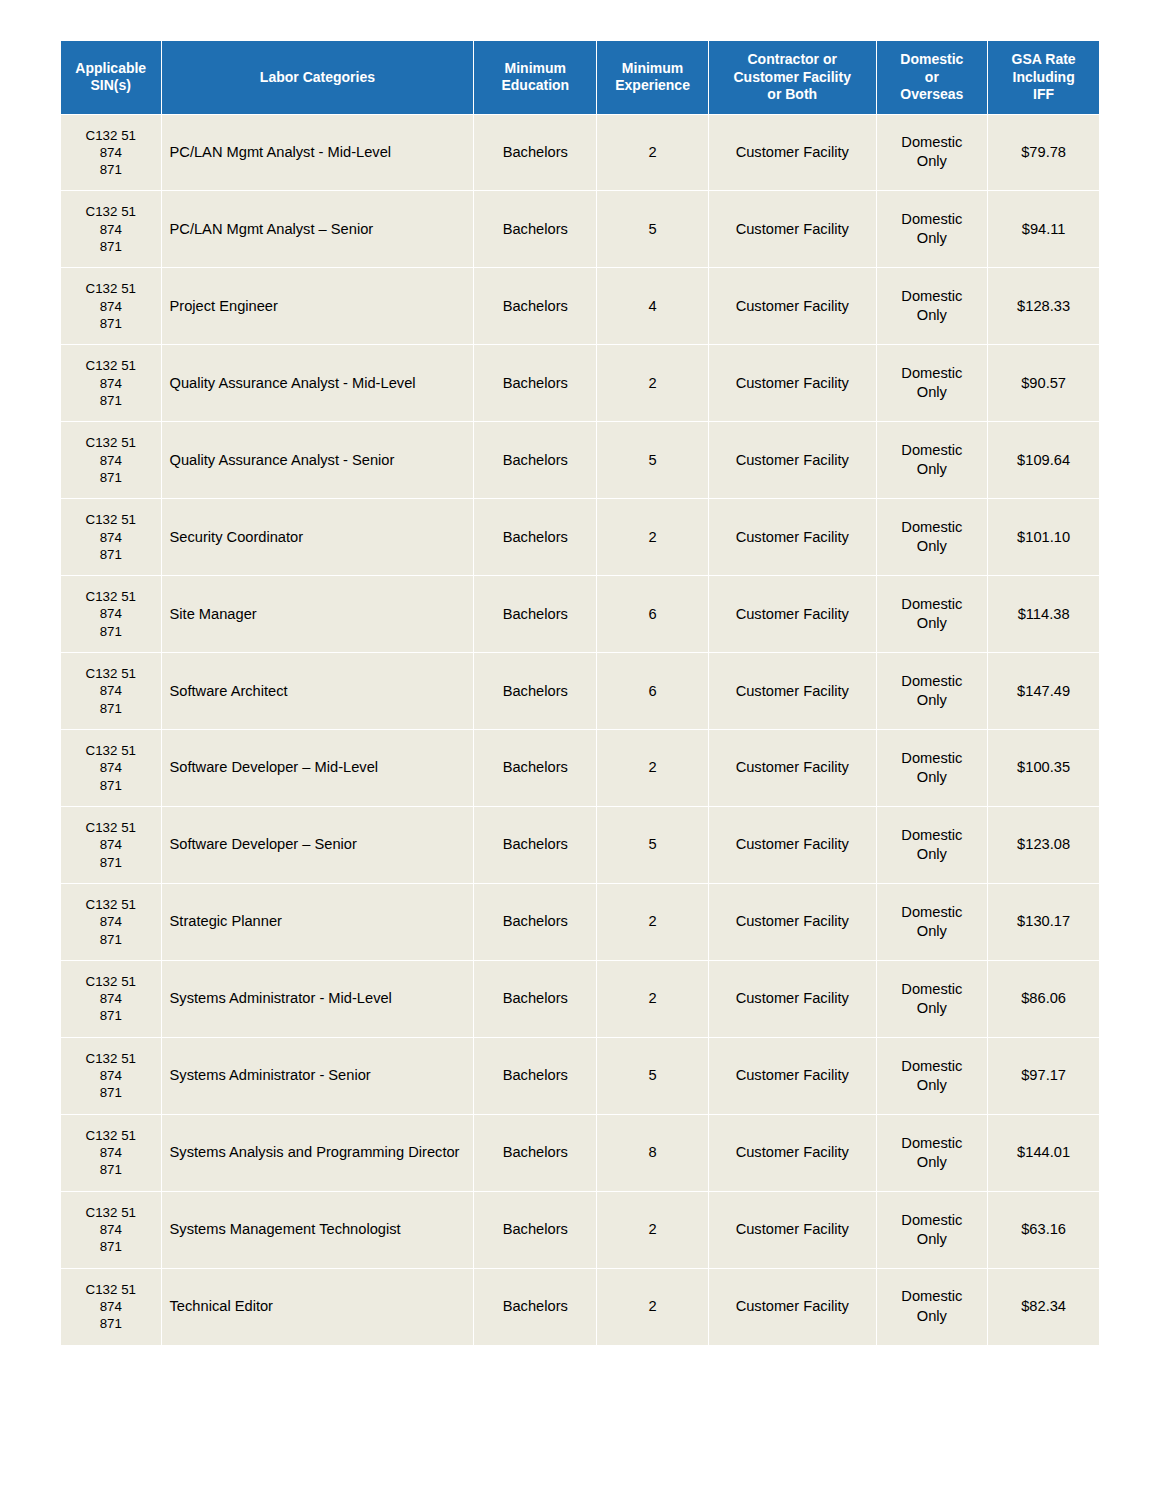| Applicable SIN(s) | Labor Categories | Minimum Education | Minimum Experience | Contractor or Customer Facility or Both | Domestic or Overseas | GSA Rate Including IFF |
| --- | --- | --- | --- | --- | --- | --- |
| C132 51 874 871 | PC/LAN Mgmt Analyst - Mid-Level | Bachelors | 2 | Customer Facility | Domestic Only | $79.78 |
| C132 51 874 871 | PC/LAN Mgmt Analyst – Senior | Bachelors | 5 | Customer Facility | Domestic Only | $94.11 |
| C132 51 874 871 | Project Engineer | Bachelors | 4 | Customer Facility | Domestic Only | $128.33 |
| C132 51 874 871 | Quality Assurance Analyst - Mid-Level | Bachelors | 2 | Customer Facility | Domestic Only | $90.57 |
| C132 51 874 871 | Quality Assurance Analyst - Senior | Bachelors | 5 | Customer Facility | Domestic Only | $109.64 |
| C132 51 874 871 | Security Coordinator | Bachelors | 2 | Customer Facility | Domestic Only | $101.10 |
| C132 51 874 871 | Site Manager | Bachelors | 6 | Customer Facility | Domestic Only | $114.38 |
| C132 51 874 871 | Software Architect | Bachelors | 6 | Customer Facility | Domestic Only | $147.49 |
| C132 51 874 871 | Software Developer – Mid-Level | Bachelors | 2 | Customer Facility | Domestic Only | $100.35 |
| C132 51 874 871 | Software Developer – Senior | Bachelors | 5 | Customer Facility | Domestic Only | $123.08 |
| C132 51 874 871 | Strategic Planner | Bachelors | 2 | Customer Facility | Domestic Only | $130.17 |
| C132 51 874 871 | Systems Administrator - Mid-Level | Bachelors | 2 | Customer Facility | Domestic Only | $86.06 |
| C132 51 874 871 | Systems Administrator - Senior | Bachelors | 5 | Customer Facility | Domestic Only | $97.17 |
| C132 51 874 871 | Systems Analysis and Programming Director | Bachelors | 8 | Customer Facility | Domestic Only | $144.01 |
| C132 51 874 871 | Systems Management Technologist | Bachelors | 2 | Customer Facility | Domestic Only | $63.16 |
| C132 51 874 871 | Technical Editor | Bachelors | 2 | Customer Facility | Domestic Only | $82.34 |